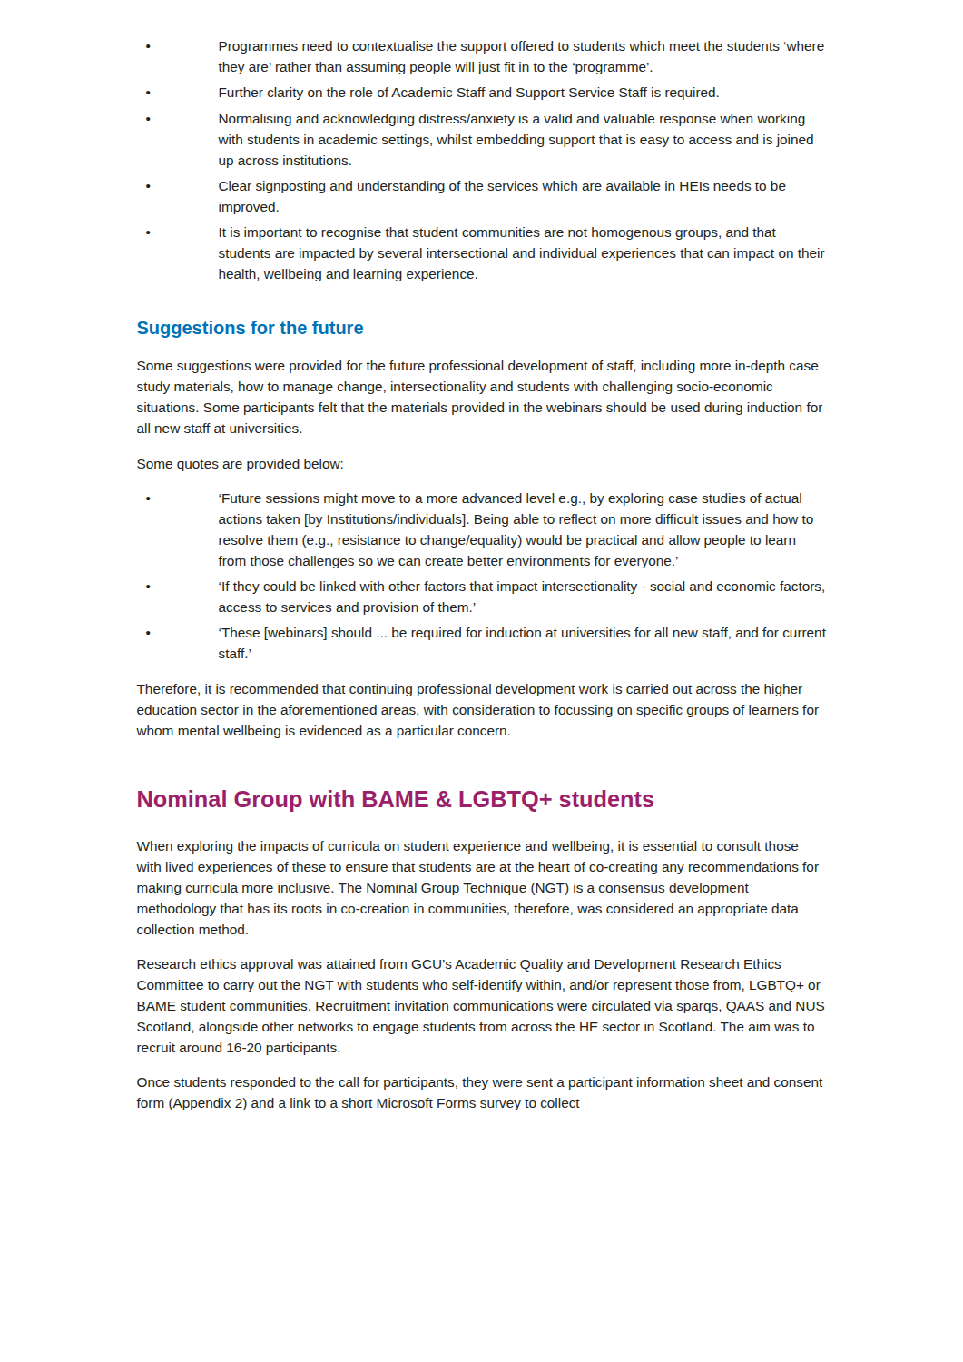Programmes need to contextualise the support offered to students which meet the students ‘where they are’ rather than assuming people will just fit in to the ‘programme’.
Further clarity on the role of Academic Staff and Support Service Staff is required.
Normalising and acknowledging distress/anxiety is a valid and valuable response when working with students in academic settings, whilst embedding support that is easy to access and is joined up across institutions.
Clear signposting and understanding of the services which are available in HEIs needs to be improved.
It is important to recognise that student communities are not homogenous groups, and that students are impacted by several intersectional and individual experiences that can impact on their health, wellbeing and learning experience.
Suggestions for the future
Some suggestions were provided for the future professional development of staff, including more in-depth case study materials, how to manage change, intersectionality and students with challenging socio-economic situations. Some participants felt that the materials provided in the webinars should be used during induction for all new staff at universities.
Some quotes are provided below:
‘Future sessions might move to a more advanced level e.g., by exploring case studies of actual actions taken [by Institutions/individuals]. Being able to reflect on more difficult issues and how to resolve them (e.g., resistance to change/equality) would be practical and allow people to learn from those challenges so we can create better environments for everyone.’
‘If they could be linked with other factors that impact intersectionality - social and economic factors, access to services and provision of them.’
‘These [webinars] should ... be required for induction at universities for all new staff, and for current staff.’
Therefore, it is recommended that continuing professional development work is carried out across the higher education sector in the aforementioned areas, with consideration to focussing on specific groups of learners for whom mental wellbeing is evidenced as a particular concern.
Nominal Group with BAME & LGBTQ+ students
When exploring the impacts of curricula on student experience and wellbeing, it is essential to consult those with lived experiences of these to ensure that students are at the heart of co-creating any recommendations for making curricula more inclusive. The Nominal Group Technique (NGT) is a consensus development methodology that has its roots in co-creation in communities, therefore, was considered an appropriate data collection method.
Research ethics approval was attained from GCU’s Academic Quality and Development Research Ethics Committee to carry out the NGT with students who self-identify within, and/or represent those from, LGBTQ+ or BAME student communities. Recruitment invitation communications were circulated via sparqs, QAAS and NUS Scotland, alongside other networks to engage students from across the HE sector in Scotland. The aim was to recruit around 16-20 participants.
Once students responded to the call for participants, they were sent a participant information sheet and consent form (Appendix 2) and a link to a short Microsoft Forms survey to collect